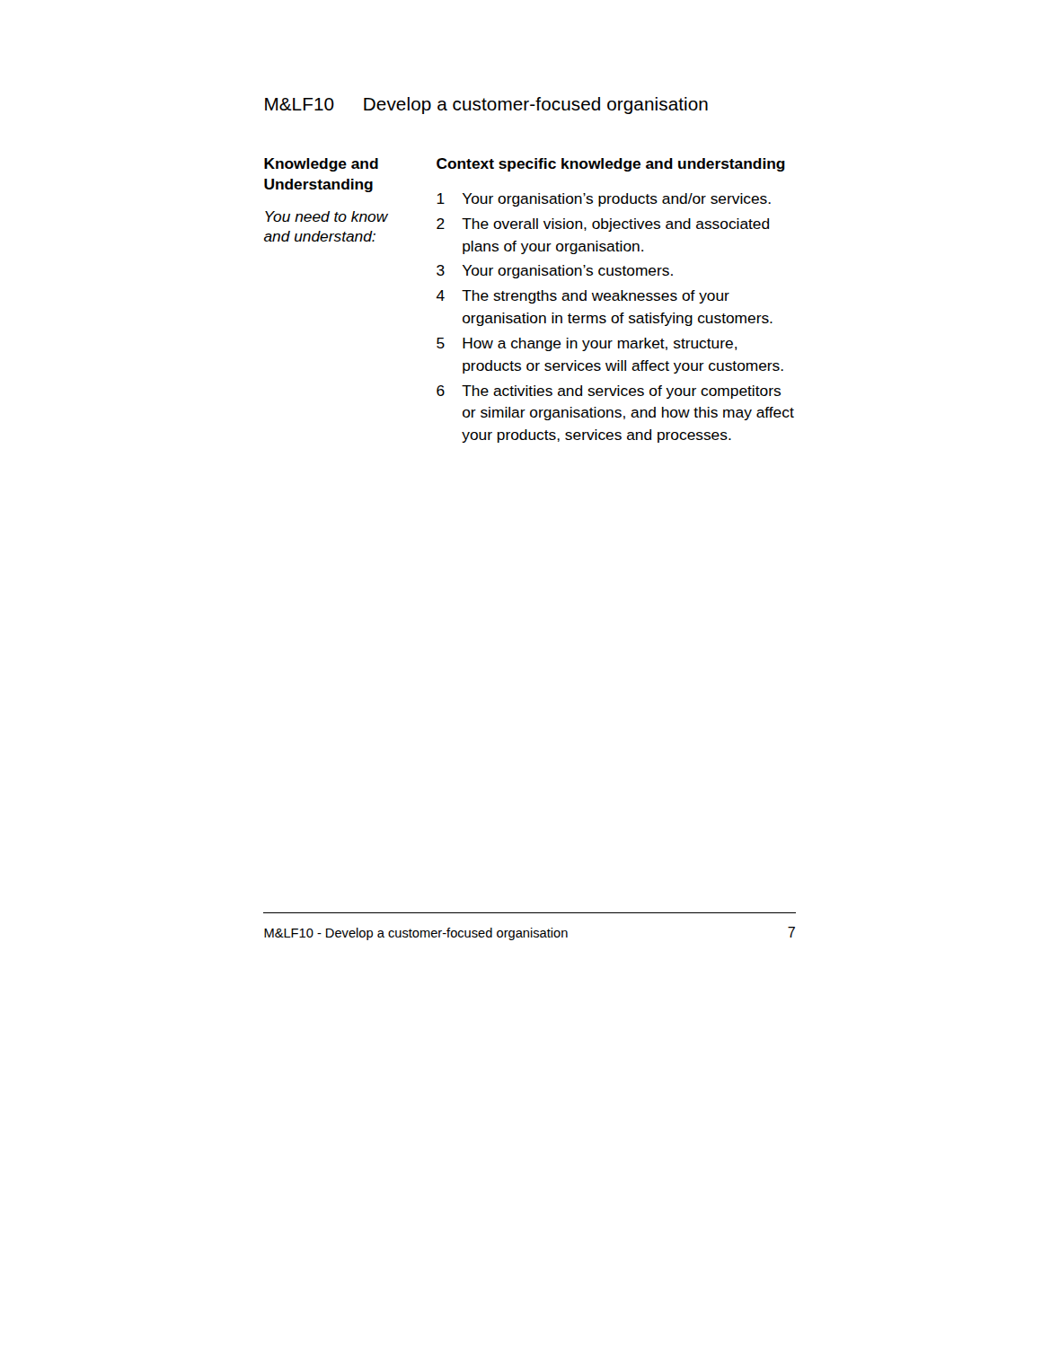M&LF10 Develop a customer-focused organisation
Knowledge and Understanding
You need to know and understand:
Context specific knowledge and understanding
1 Your organisation’s products and/or services.
2 The overall vision, objectives and associated plans of your organisation.
3 Your organisation’s customers.
4 The strengths and weaknesses of your organisation in terms of satisfying customers.
5 How a change in your market, structure, products or services will affect your customers.
6 The activities and services of your competitors or similar organisations, and how this may affect your products, services and processes.
M&LF10 - Develop a customer-focused organisation 7